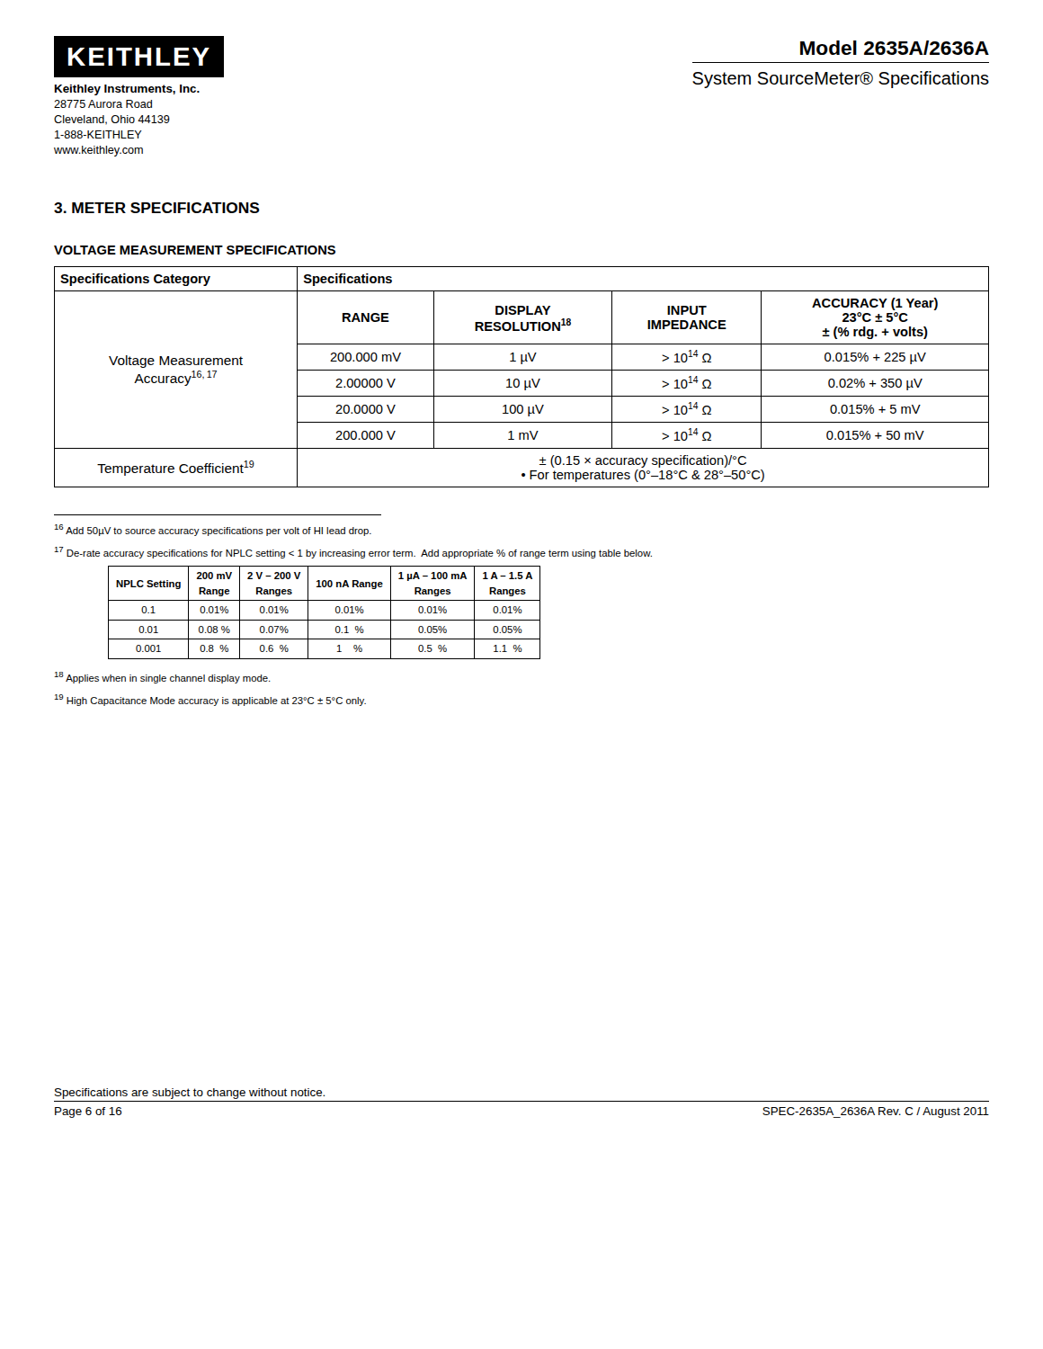KEITHLEY
Model 2635A/2636A
System SourceMeter® Specifications
Keithley Instruments, Inc.
28775 Aurora Road
Cleveland, Ohio 44139
1-888-KEITHLEY
www.keithley.com
3. METER SPECIFICATIONS
VOLTAGE MEASUREMENT SPECIFICATIONS
| Specifications Category | Specifications |
| Voltage Measurement Accuracy 16, 17 | RANGE | DISPLAY RESOLUTION 18 | INPUT IMPEDANCE | ACCURACY (1 Year) 23°C ± 5°C ± (% rdg. + volts) |
| 200.000 mV | 1 µV | > 10 14 Ω | 0.015% + 225 µV |
| 2.00000 V | 10 µV | > 10 14 Ω | 0.02% + 350 µV |
| 20.0000 V | 100 µV | > 10 14 Ω | 0.015% + 5 mV |
| 200.000 V | 1 mV | > 10 14 Ω | 0.015% + 50 mV |
| Temperature Coefficient 19 | ± (0.15 × accuracy specification)/°C • For temperatures (0°–18°C & 28°–50°C) |
16 Add 50µV to source accuracy specifications per volt of HI lead drop.
17 De-rate accuracy specifications for NPLC setting < 1 by increasing error term. Add appropriate % of range term using table below.
| NPLC Setting | 200 mV Range | 2 V – 200 V Ranges | 100 nA Range | 1 µA – 100 mA Ranges | 1 A – 1.5 A Ranges |
| --- | --- | --- | --- | --- | --- |
| 0.1 | 0.01% | 0.01% | 0.01% | 0.01% | 0.01% |
| 0.01 | 0.08 % | 0.07% | 0.1 % | 0.05% | 0.05% |
| 0.001 | 0.8 % | 0.6 % | 1 % | 0.5 % | 1.1 % |
18 Applies when in single channel display mode.
19 High Capacitance Mode accuracy is applicable at 23°C ± 5°C only.
Specifications are subject to change without notice.
Page 6 of 16 SPEC-2635A_2636A Rev. C / August 2011